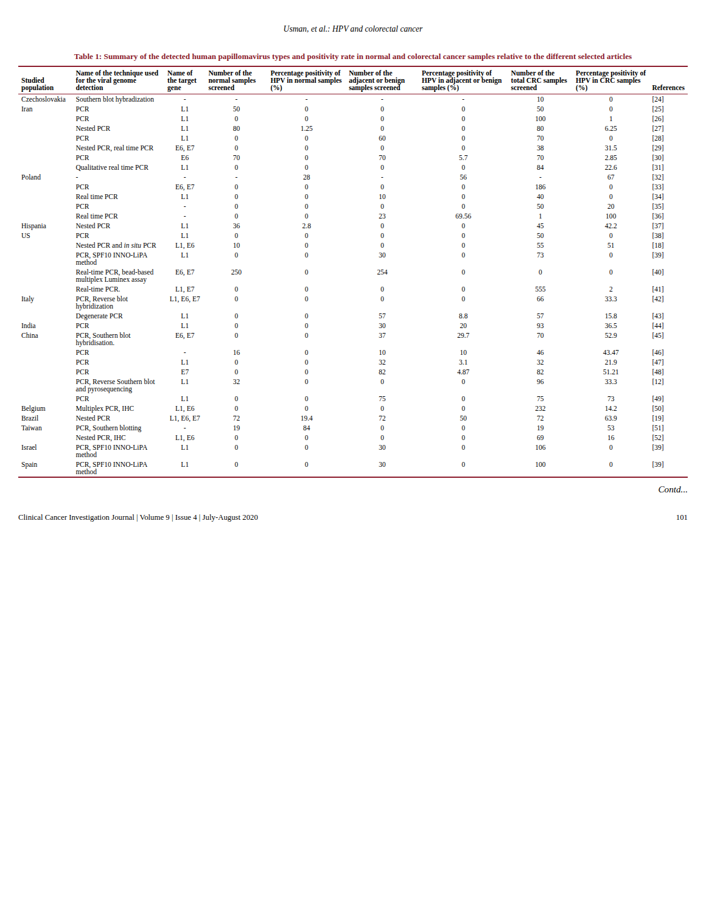Usman, et al.: HPV and colorectal cancer
Table 1: Summary of the detected human papillomavirus types and positivity rate in normal and colorectal cancer samples relative to the different selected articles
| Studied population | Name of the technique used for the viral genome detection | Name of the target gene | Number of the normal samples screened | Percentage positivity of HPV in normal samples (%) | Number of the adjacent or benign samples screened | Percentage positivity of HPV in adjacent or benign samples (%) | Number of the total CRC samples screened | Percentage positivity of HPV in CRC samples (%) | References |
| --- | --- | --- | --- | --- | --- | --- | --- | --- | --- |
| Czechoslovakia | Southern blot hybradization | - | - | - | - | - | 10 | 0 | [24] |
| Iran | PCR | L1 | 50 | 0 | 0 | 0 | 50 | 0 | [25] |
| | PCR | L1 | 0 | 0 | 0 | 0 | 100 | 1 | [26] |
| | Nested PCR | L1 | 80 | 1.25 | 0 | 0 | 80 | 6.25 | [27] |
| | PCR | L1 | 0 | 0 | 60 | 0 | 70 | 0 | [28] |
| | Nested PCR, real time PCR | E6, E7 | 0 | 0 | 0 | 0 | 38 | 31.5 | [29] |
| | PCR | E6 | 70 | 0 | 70 | 5.7 | 70 | 2.85 | [30] |
| | Qualitative real time PCR | L1 | 0 | 0 | 0 | 0 | 84 | 22.6 | [31] |
| Poland | - | - | - | 28 | - | 56 | - | 67 | [32] |
| | PCR | E6, E7 | 0 | 0 | 0 | 0 | 186 | 0 | [33] |
| | Real time PCR | L1 | 0 | 0 | 10 | 0 | 40 | 0 | [34] |
| | PCR | - | 0 | 0 | 0 | 0 | 50 | 20 | [35] |
| | Real time PCR | - | 0 | 0 | 23 | 69.56 | 1 | 100 | [36] |
| Hispania | Nested PCR | L1 | 36 | 2.8 | 0 | 0 | 45 | 42.2 | [37] |
| US | PCR | L1 | 0 | 0 | 0 | 0 | 50 | 0 | [38] |
| | Nested PCR and in situ PCR | L1, E6 | 10 | 0 | 0 | 0 | 55 | 51 | [18] |
| | PCR, SPF10 INNO-LiPA method | L1 | 0 | 0 | 30 | 0 | 73 | 0 | [39] |
| | Real-time PCR, bead-based multiplex Luminex assay | E6, E7 | 250 | 0 | 254 | 0 | 0 | 0 | [40] |
| | Real-time PCR. | L1, E7 | 0 | 0 | 0 | 0 | 555 | 2 | [41] |
| Italy | PCR, Reverse blot hybridization | L1, E6, E7 | 0 | 0 | 0 | 0 | 66 | 33.3 | [42] |
| | Degenerate PCR | L1 | 0 | 0 | 57 | 8.8 | 57 | 15.8 | [43] |
| India | PCR | L1 | 0 | 0 | 30 | 20 | 93 | 36.5 | [44] |
| China | PCR, Southern blot hybridisation. | E6, E7 | 0 | 0 | 37 | 29.7 | 70 | 52.9 | [45] |
| | PCR | - | 16 | 0 | 10 | 10 | 46 | 43.47 | [46] |
| | PCR | L1 | 0 | 0 | 32 | 3.1 | 32 | 21.9 | [47] |
| | PCR | E7 | 0 | 0 | 82 | 4.87 | 82 | 51.21 | [48] |
| | PCR, Reverse Southern blot and pyrosequencing | L1 | 32 | 0 | 0 | 0 | 96 | 33.3 | [12] |
| | PCR | L1 | 0 | 0 | 75 | 0 | 75 | 73 | [49] |
| Belgium | Multiplex PCR, IHC | L1, E6 | 0 | 0 | 0 | 0 | 232 | 14.2 | [50] |
| Brazil | Nested PCR | L1, E6, E7 | 72 | 19.4 | 72 | 50 | 72 | 63.9 | [19] |
| Taiwan | PCR, Southern blotting | - | 19 | 84 | 0 | 0 | 19 | 53 | [51] |
| | Nested PCR, IHC | L1, E6 | 0 | 0 | 0 | 0 | 69 | 16 | [52] |
| Israel | PCR, SPF10 INNO-LiPA method | L1 | 0 | 0 | 30 | 0 | 106 | 0 | [39] |
| Spain | PCR, SPF10 INNO-LiPA method | L1 | 0 | 0 | 30 | 0 | 100 | 0 | [39] |
Contd...
Clinical Cancer Investigation Journal | Volume 9 | Issue 4 | July-August 2020 101